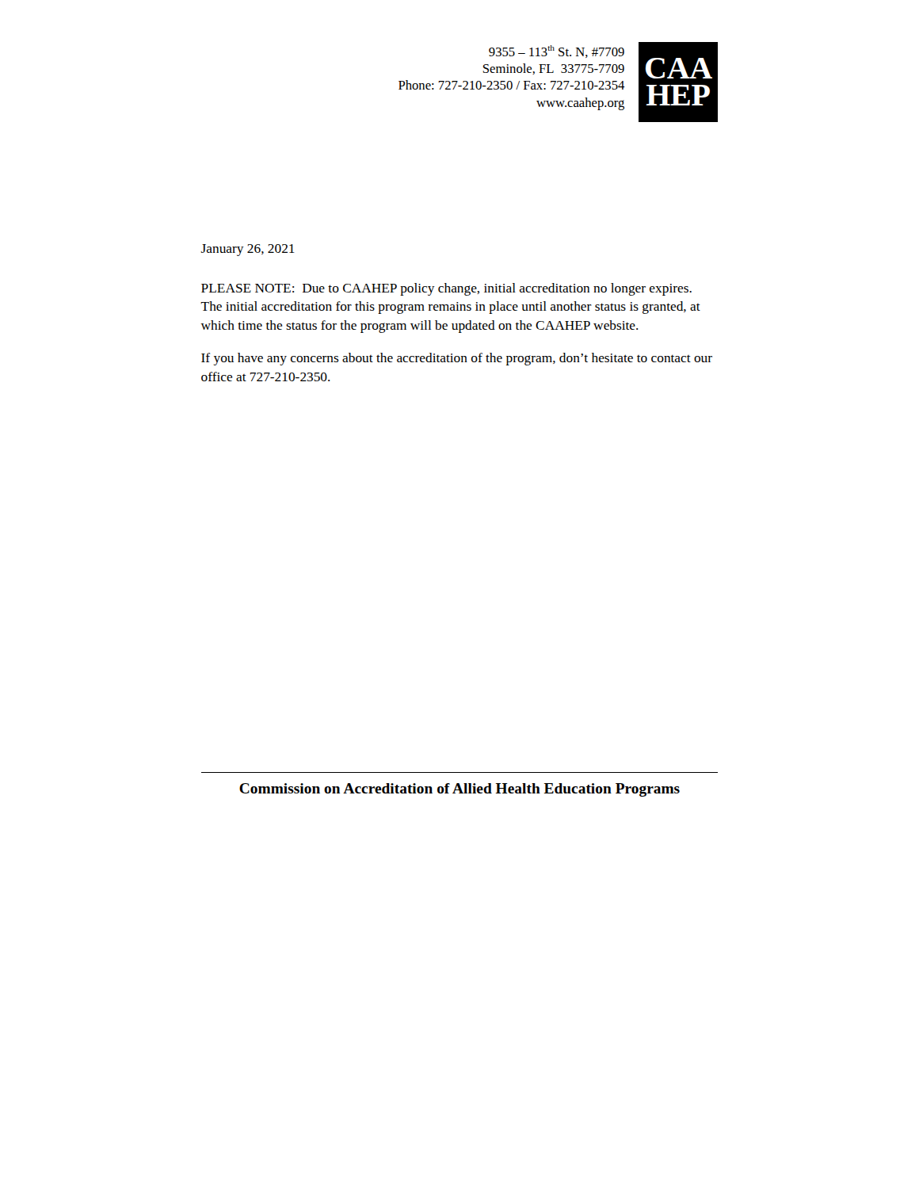9355 – 113th St. N, #7709
Seminole, FL 33775-7709
Phone: 727-210-2350 / Fax: 727-210-2354
www.caahep.org
CAA HEP
January 26, 2021
PLEASE NOTE: Due to CAAHEP policy change, initial accreditation no longer expires. The initial accreditation for this program remains in place until another status is granted, at which time the status for the program will be updated on the CAAHEP website.
If you have any concerns about the accreditation of the program, don’t hesitate to contact our office at 727-210-2350.
Commission on Accreditation of Allied Health Education Programs